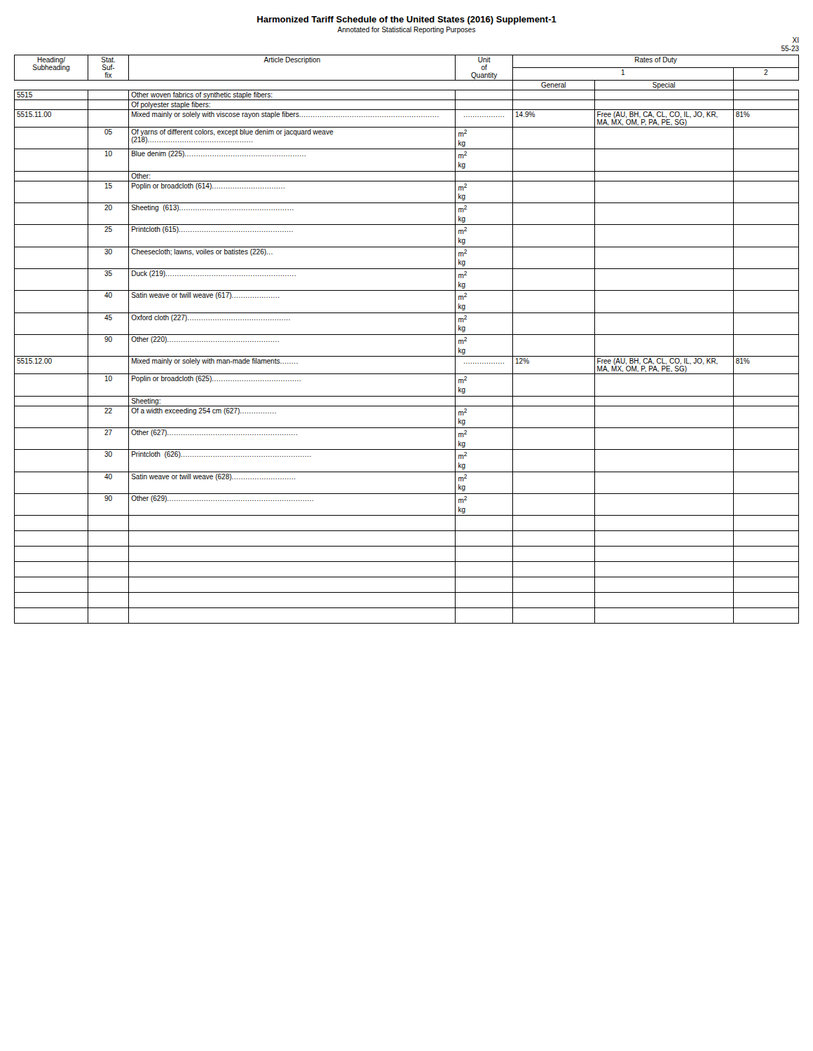Harmonized Tariff Schedule of the United States (2016) Supplement-1
Annotated for Statistical Reporting Purposes
XI
55-23
| Heading/ Subheading | Stat. Suf- fix | Article Description | Unit of Quantity | Rates of Duty |
| --- | --- | --- | --- | --- |
| 1 | 2 |
| | | | | General | Special | |
| 5515 | | Other woven fabrics of synthetic staple fibers: | | | | |
| | | Of polyester staple fibers: | | | | |
| 5515.11.00 | | Mixed mainly or solely with viscose rayon staple fibers ............................................................. | .................. | 14.9% | Free (AU, BH, CA, CL, CO, IL, JO, KR, MA, MX, OM, P, PA, PE, SG) | 81% |
| | 05 | Of yarns of different colors, except blue denim or jacquard weave (218) .............................................. | m 2 kg | | | |
| | 10 | Blue denim (225) ..................................................... | m 2 kg | | | |
| | | Other: | | | | |
| | 15 | Poplin or broadcloth (614) ................................ | m 2 kg | | | |
| | 20 | Sheeting (613) .................................................. | m 2 kg | | | |
| | 25 | Printcloth (615) .................................................. | m 2 kg | | | |
| | 30 | Cheesecloth; lawns, voiles or batistes (226) ... | m 2 kg | | | |
| | 35 | Duck (219) ......................................................... | m 2 kg | | | |
| | 40 | Satin weave or twill weave (617) ..................... | m 2 kg | | | |
| | 45 | Oxford cloth (227) ............................................. | m 2 kg | | | |
| | 90 | Other (220) ................................................. | m 2 kg | | | |
| 5515.12.00 | | Mixed mainly or solely with man-made filaments ........ | .................. | 12% | Free (AU, BH, CA, CL, CO, IL, JO, KR, MA, MX, OM, P, PA, PE, SG) | 81% |
| | 10 | Poplin or broadcloth (625) ....................................... | m 2 kg | | | |
| | | Sheeting: | | | | |
| | 22 | Of a width exceeding 254 cm (627) ................ | m 2 kg | | | |
| | 27 | Other (627) ......................................................... | m 2 kg | | | |
| | 30 | Printcloth (626) ......................................................... | m 2 kg | | | |
| | 40 | Satin weave or twill weave (628) ............................ | m 2 kg | | | |
| | 90 | Other (629) ................................................................ | m 2 kg | | | |